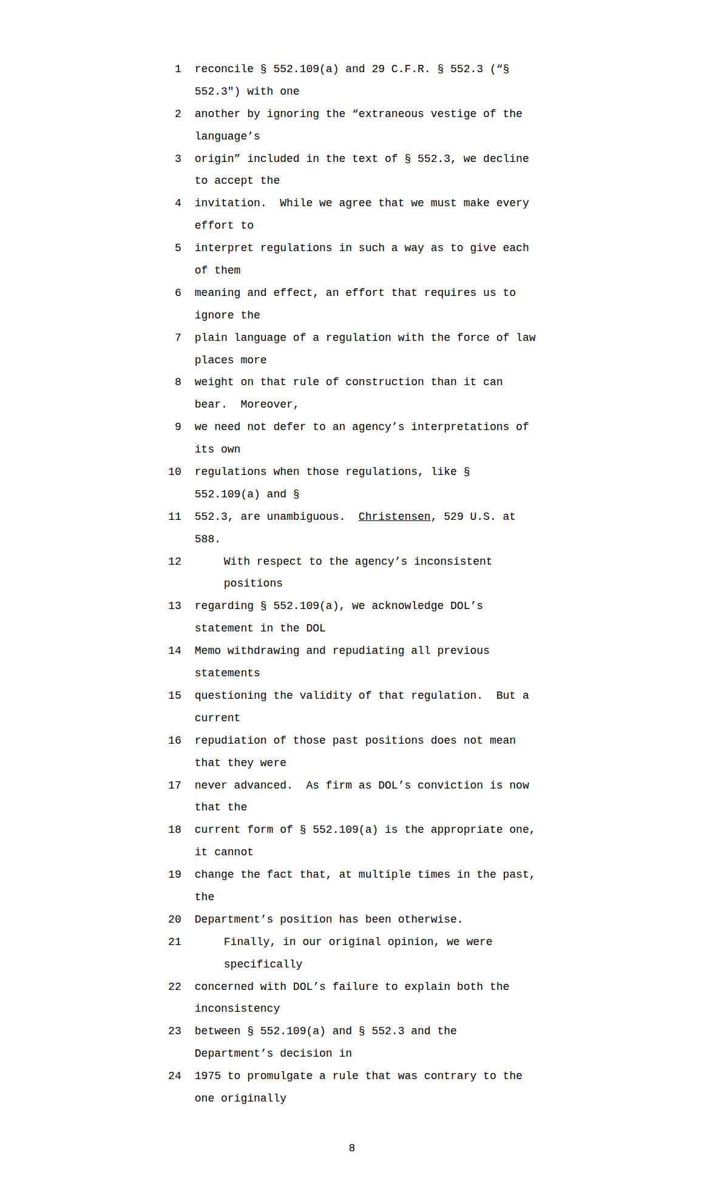reconcile § 552.109(a) and 29 C.F.R. § 552.3 (“§ 552.3") with one
another by ignoring the “extraneous vestige of the language’s
origin” included in the text of § 552.3, we decline to accept the
invitation. While we agree that we must make every effort to
interpret regulations in such a way as to give each of them
meaning and effect, an effort that requires us to ignore the
plain language of a regulation with the force of law places more
weight on that rule of construction than it can bear. Moreover,
we need not defer to an agency’s interpretations of its own
regulations when those regulations, like § 552.109(a) and §
552.3, are unambiguous. Christensen, 529 U.S. at 588.
With respect to the agency’s inconsistent positions
regarding § 552.109(a), we acknowledge DOL’s statement in the DOL
Memo withdrawing and repudiating all previous statements
questioning the validity of that regulation. But a current
repudiation of those past positions does not mean that they were
never advanced. As firm as DOL’s conviction is now that the
current form of § 552.109(a) is the appropriate one, it cannot
change the fact that, at multiple times in the past, the
Department’s position has been otherwise.
Finally, in our original opinion, we were specifically
concerned with DOL’s failure to explain both the inconsistency
between § 552.109(a) and § 552.3 and the Department’s decision in
1975 to promulgate a rule that was contrary to the one originally
8